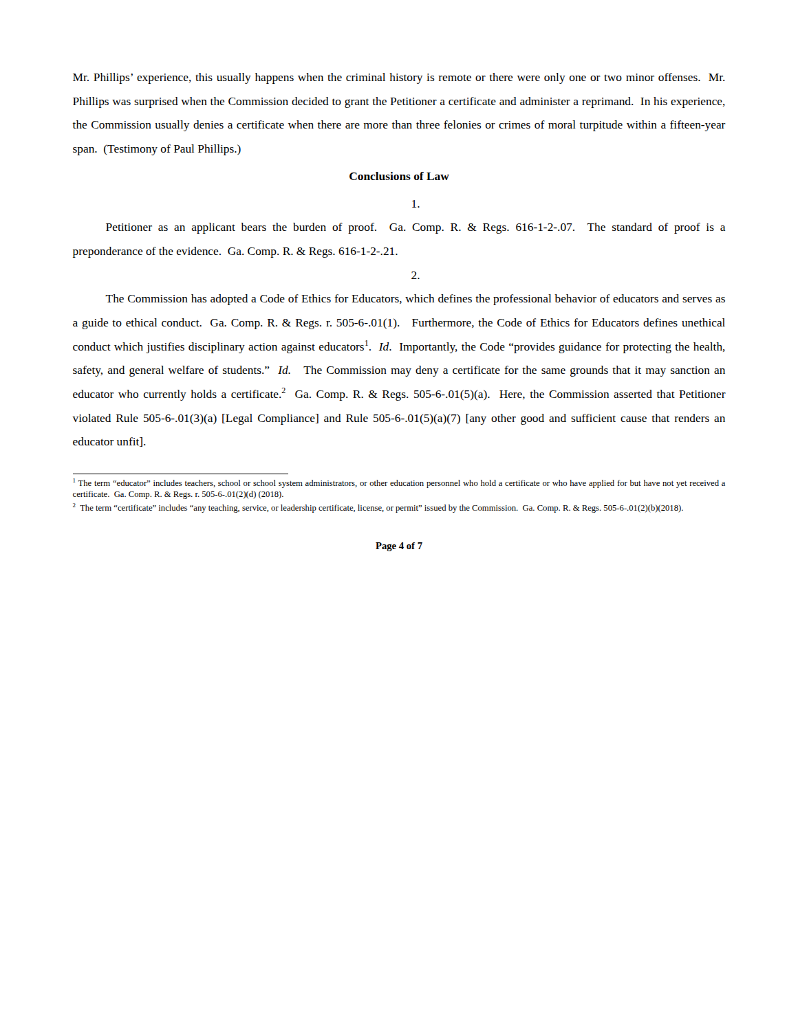Mr. Phillips’ experience, this usually happens when the criminal history is remote or there were only one or two minor offenses. Mr. Phillips was surprised when the Commission decided to grant the Petitioner a certificate and administer a reprimand. In his experience, the Commission usually denies a certificate when there are more than three felonies or crimes of moral turpitude within a fifteen-year span. (Testimony of Paul Phillips.)
Conclusions of Law
1.
Petitioner as an applicant bears the burden of proof. Ga. Comp. R. & Regs. 616-1-2-.07. The standard of proof is a preponderance of the evidence. Ga. Comp. R. & Regs. 616-1-2-.21.
2.
The Commission has adopted a Code of Ethics for Educators, which defines the professional behavior of educators and serves as a guide to ethical conduct. Ga. Comp. R. & Regs. r. 505-6-.01(1). Furthermore, the Code of Ethics for Educators defines unethical conduct which justifies disciplinary action against educators1. Id. Importantly, the Code “provides guidance for protecting the health, safety, and general welfare of students.” Id. The Commission may deny a certificate for the same grounds that it may sanction an educator who currently holds a certificate.2 Ga. Comp. R. & Regs. 505-6-.01(5)(a). Here, the Commission asserted that Petitioner violated Rule 505-6-.01(3)(a) [Legal Compliance] and Rule 505-6-.01(5)(a)(7) [any other good and sufficient cause that renders an educator unfit].
1 The term “educator” includes teachers, school or school system administrators, or other education personnel who hold a certificate or who have applied for but have not yet received a certificate. Ga. Comp. R. & Regs. r. 505-6-.01(2)(d) (2018).
2 The term “certificate” includes “any teaching, service, or leadership certificate, license, or permit” issued by the Commission. Ga. Comp. R. & Regs. 505-6-.01(2)(b)(2018).
Page 4 of 7